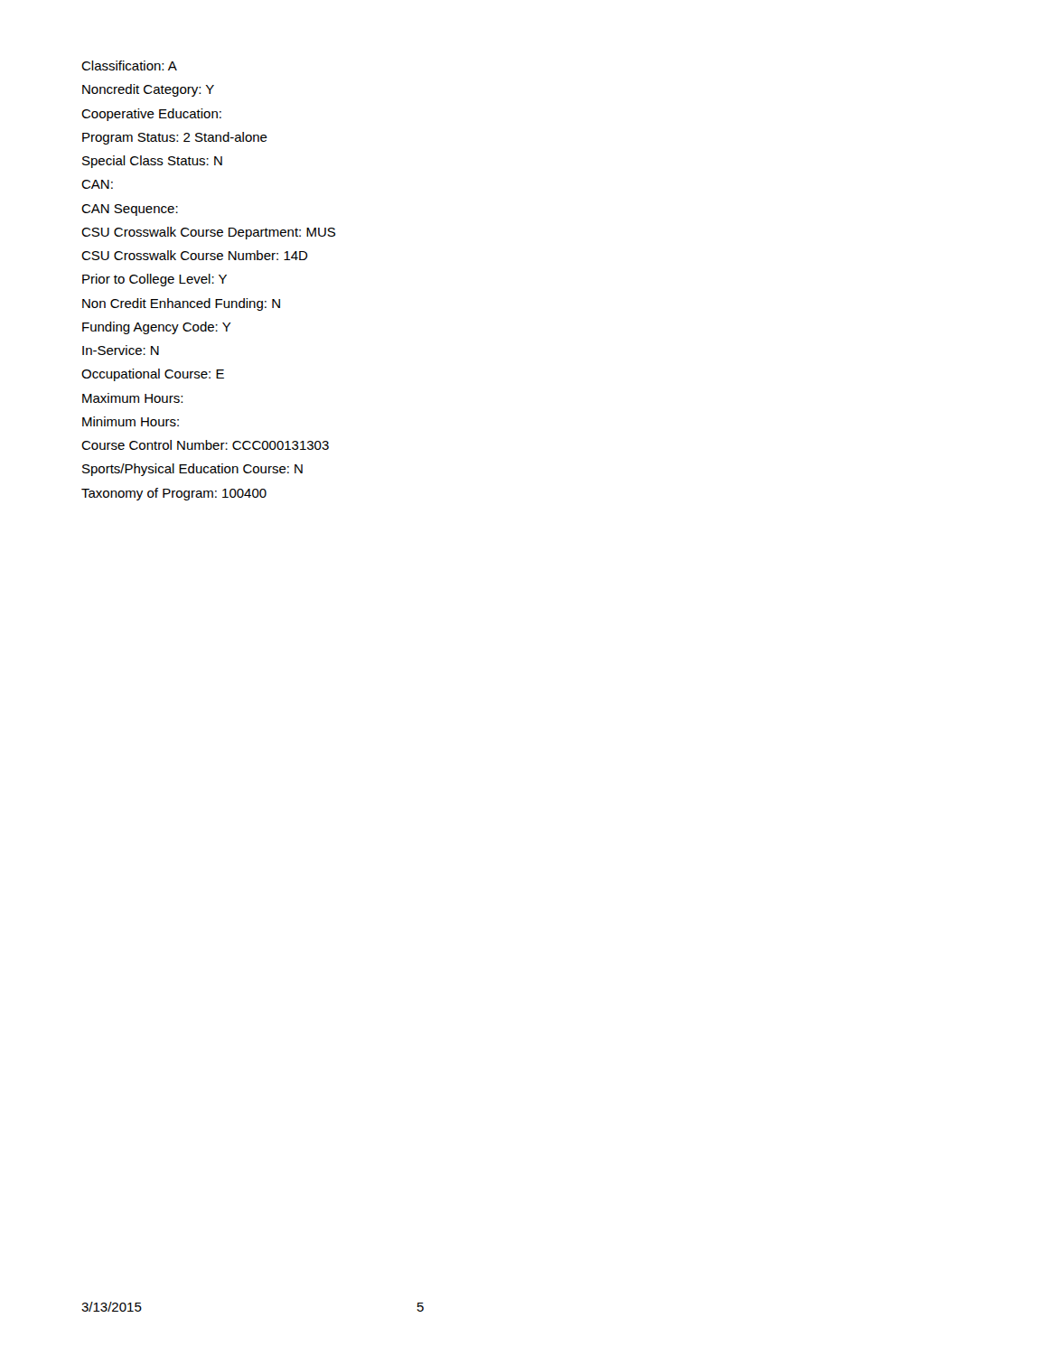Classification: A
Noncredit Category: Y
Cooperative Education:
Program Status: 2 Stand-alone
Special Class Status: N
CAN:
CAN Sequence:
CSU Crosswalk Course Department: MUS
CSU Crosswalk Course Number: 14D
Prior to College Level: Y
Non Credit Enhanced Funding: N
Funding Agency Code: Y
In-Service: N
Occupational Course: E
Maximum Hours:
Minimum Hours:
Course Control Number: CCC000131303
Sports/Physical Education Course: N
Taxonomy of Program: 100400
3/13/2015 5